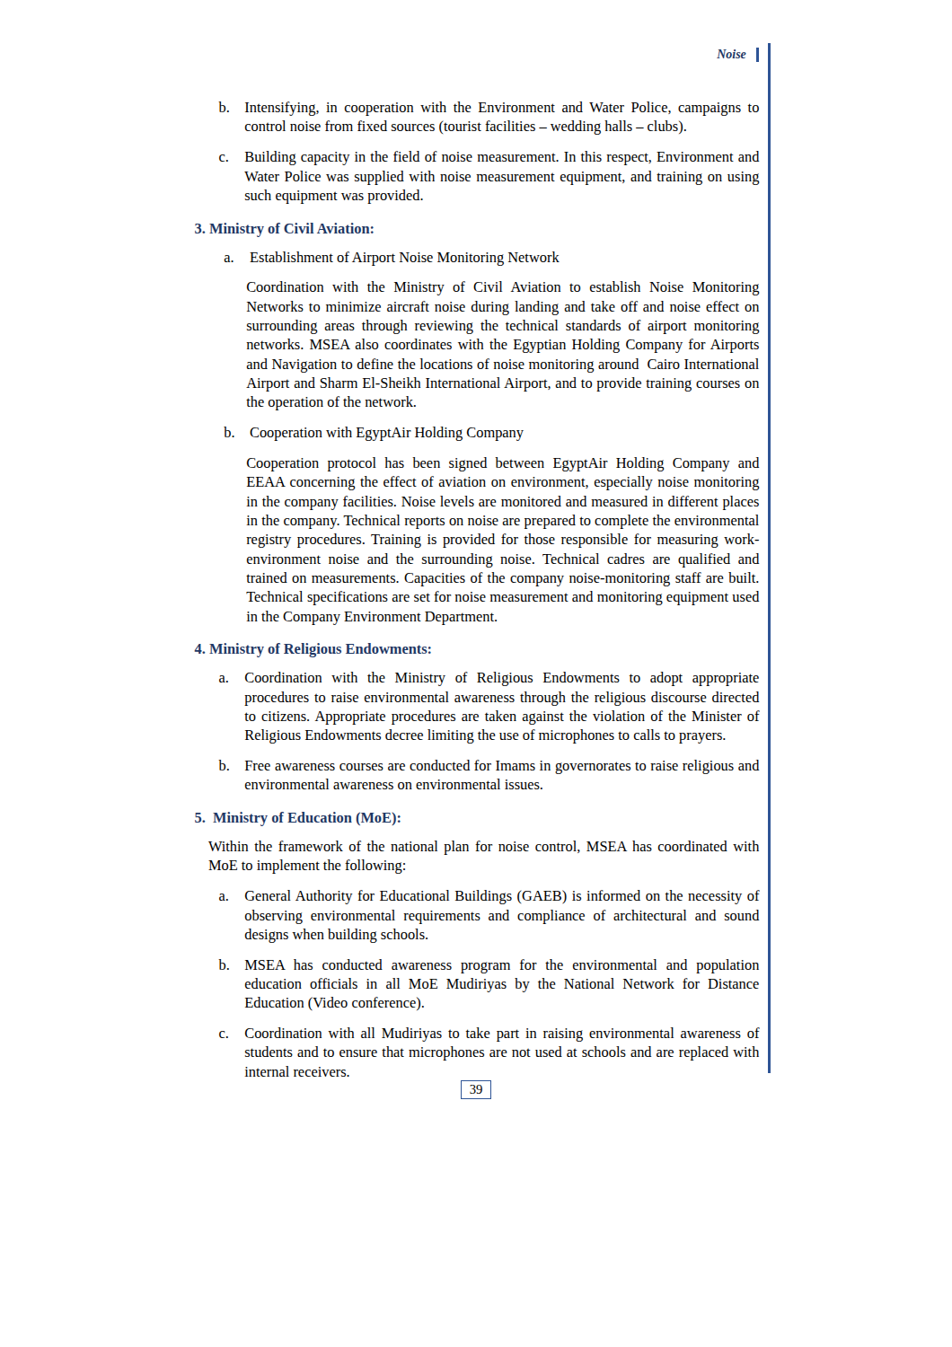Noise
b.
Intensifying, in cooperation with the Environment and Water Police, campaigns to control noise from fixed sources (tourist facilities – wedding halls – clubs).
c.
Building capacity in the field of noise measurement. In this respect, Environment and Water Police was supplied with noise measurement equipment, and training on using such equipment was provided.
3. Ministry of Civil Aviation:
a.
Establishment of Airport Noise Monitoring Network
Coordination with the Ministry of Civil Aviation to establish Noise Monitoring Networks to minimize aircraft noise during landing and take off and noise effect on surrounding areas through reviewing the technical standards of airport monitoring networks. MSEA also coordinates with the Egyptian Holding Company for Airports and Navigation to define the locations of noise monitoring around Cairo International Airport and Sharm El-Sheikh International Airport, and to provide training courses on the operation of the network.
b.
Cooperation with EgyptAir Holding Company
Cooperation protocol has been signed between EgyptAir Holding Company and EEAA concerning the effect of aviation on environment, especially noise monitoring in the company facilities. Noise levels are monitored and measured in different places in the company. Technical reports on noise are prepared to complete the environmental registry procedures. Training is provided for those responsible for measuring work-environment noise and the surrounding noise. Technical cadres are qualified and trained on measurements. Capacities of the company noise-monitoring staff are built. Technical specifications are set for noise measurement and monitoring equipment used in the Company Environment Department.
4. Ministry of Religious Endowments:
a.
Coordination with the Ministry of Religious Endowments to adopt appropriate procedures to raise environmental awareness through the religious discourse directed to citizens. Appropriate procedures are taken against the violation of the Minister of Religious Endowments decree limiting the use of microphones to calls to prayers.
b.
Free awareness courses are conducted for Imams in governorates to raise religious and environmental awareness on environmental issues.
5. Ministry of Education (MoE):
Within the framework of the national plan for noise control, MSEA has coordinated with MoE to implement the following:
a.
General Authority for Educational Buildings (GAEB) is informed on the necessity of observing environmental requirements and compliance of architectural and sound designs when building schools.
b.
MSEA has conducted awareness program for the environmental and population education officials in all MoE Mudiriyas by the National Network for Distance Education (Video conference).
c.
Coordination with all Mudiriyas to take part in raising environmental awareness of students and to ensure that microphones are not used at schools and are replaced with internal receivers.
39